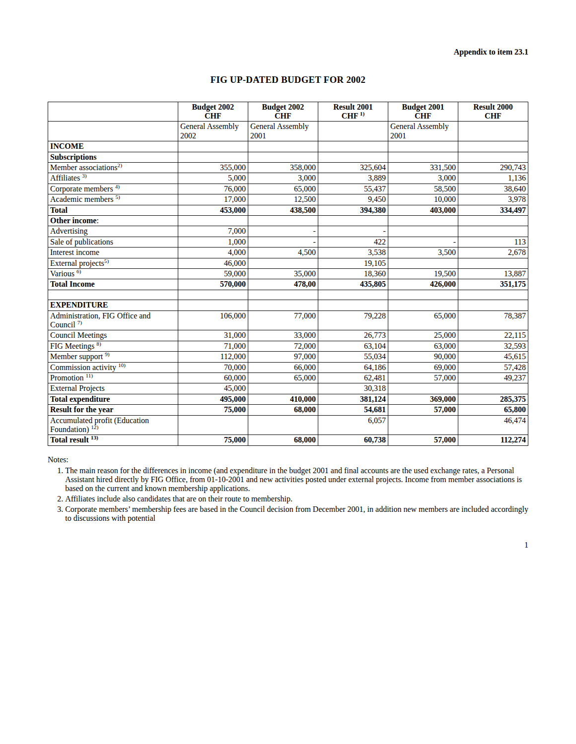Appendix to item 23.1
FIG UP-DATED BUDGET FOR 2002
| | Budget 2002 CHF | Budget 2002 CHF | Result 2001 CHF 1) | Budget 2001 CHF | Result 2000 CHF |
| --- | --- | --- | --- | --- | --- |
| | General Assembly 2002 | General Assembly 2001 | | General Assembly 2001 | |
| INCOME | | | | | |
| Subscriptions | | | | | |
| Member associations 2) | 355,000 | 358,000 | 325,604 | 331,500 | 290,743 |
| Affiliates 3) | 5,000 | 3,000 | 3,889 | 3,000 | 1,136 |
| Corporate members 4) | 76,000 | 65,000 | 55,437 | 58,500 | 38,640 |
| Academic members 5) | 17,000 | 12,500 | 9,450 | 10,000 | 3,978 |
| Total | 453,000 | 438,500 | 394,380 | 403,000 | 334,497 |
| Other income : | | | | | |
| Advertising | 7,000 | - | - | | |
| Sale of publications | 1,000 | - | 422 | - | 113 |
| Interest income | 4,000 | 4,500 | 3,538 | 3,500 | 2,678 |
| External projects 5) | 46,000 | | 19,105 | | |
| Various 6) | 59,000 | 35,000 | 18,360 | 19,500 | 13,887 |
| Total Income | 570,000 | 478,00 | 435,805 | 426,000 | 351,175 |
| EXPENDITURE | | | | | |
| Administration, FIG Office and Council 7) | 106,000 | 77,000 | 79,228 | 65,000 | 78,387 |
| Council Meetings | 31,000 | 33,000 | 26,773 | 25,000 | 22,115 |
| FIG Meetings 8) | 71,000 | 72,000 | 63,104 | 63,000 | 32,593 |
| Member support 9) | 112,000 | 97,000 | 55,034 | 90,000 | 45,615 |
| Commission activity 10) | 70,000 | 66,000 | 64,186 | 69,000 | 57,428 |
| Promotion 11) | 60,000 | 65,000 | 62,481 | 57,000 | 49,237 |
| External Projects | 45,000 | | 30,318 | | |
| Total expenditure | 495,000 | 410,000 | 381,124 | 369,000 | 285,375 |
| Result for the year | 75,000 | 68,000 | 54,681 | 57,000 | 65,800 |
| Accumulated profit (Education Foundation) 12) | | | 6,057 | | 46,474 |
| Total result 13) | 75,000 | 68,000 | 60,738 | 57,000 | 112,274 |
Notes:
The main reason for the differences in income (and expenditure in the budget 2001 and final accounts are the used exchange rates, a Personal Assistant hired directly by FIG Office, from 01-10-2001 and new activities posted under external projects. Income from member associations is based on the current and known membership applications.
Affiliates include also candidates that are on their route to membership.
Corporate members’ membership fees are based in the Council decision from December 2001, in addition new members are included accordingly to discussions with potential
1